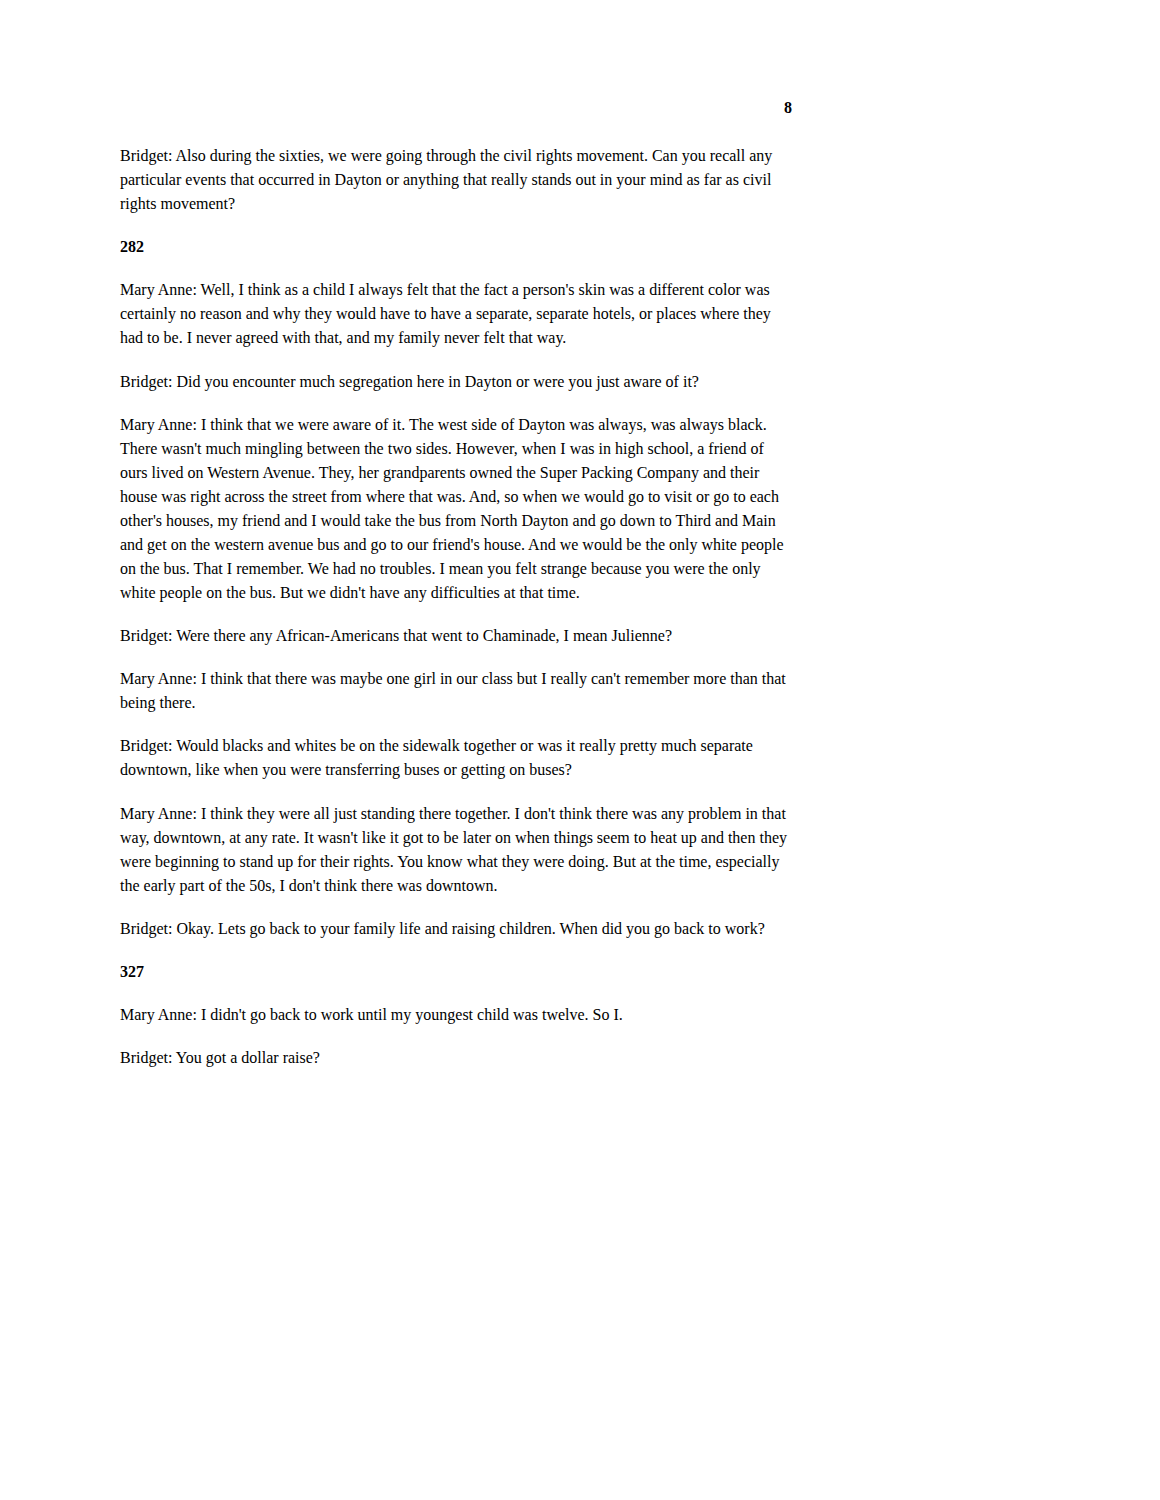8
Bridget: Also during the sixties, we were going through the civil rights movement. Can you recall any particular events that occurred in Dayton or anything that really stands out in your mind as far as civil rights movement?
282
Mary Anne: Well, I think as a child I always felt that the fact a person's skin was a different color was certainly no reason and why they would have to have a separate, separate hotels, or places where they had to be. I never agreed with that, and my family never felt that way.
Bridget: Did you encounter much segregation here in Dayton or were you just aware of it?
Mary Anne: I think that we were aware of it. The west side of Dayton was always, was always black. There wasn't much mingling between the two sides. However, when I was in high school, a friend of ours lived on Western Avenue. They, her grandparents owned the Super Packing Company and their house was right across the street from where that was. And, so when we would go to visit or go to each other's houses, my friend and I would take the bus from North Dayton and go down to Third and Main and get on the western avenue bus and go to our friend's house. And we would be the only white people on the bus. That I remember. We had no troubles. I mean you felt strange because you were the only white people on the bus. But we didn't have any difficulties at that time.
Bridget: Were there any African-Americans that went to Chaminade, I mean Julienne?
Mary Anne: I think that there was maybe one girl in our class but I really can't remember more than that being there.
Bridget: Would blacks and whites be on the sidewalk together or was it really pretty much separate downtown, like when you were transferring buses or getting on buses?
Mary Anne: I think they were all just standing there together. I don't think there was any problem in that way, downtown, at any rate. It wasn't like it got to be later on when things seem to heat up and then they were beginning to stand up for their rights. You know what they were doing. But at the time, especially the early part of the 50s, I don't think there was downtown.
Bridget: Okay. Lets go back to your family life and raising children. When did you go back to work?
327
Mary Anne: I didn't go back to work until my youngest child was twelve. So I.
Bridget: You got a dollar raise?